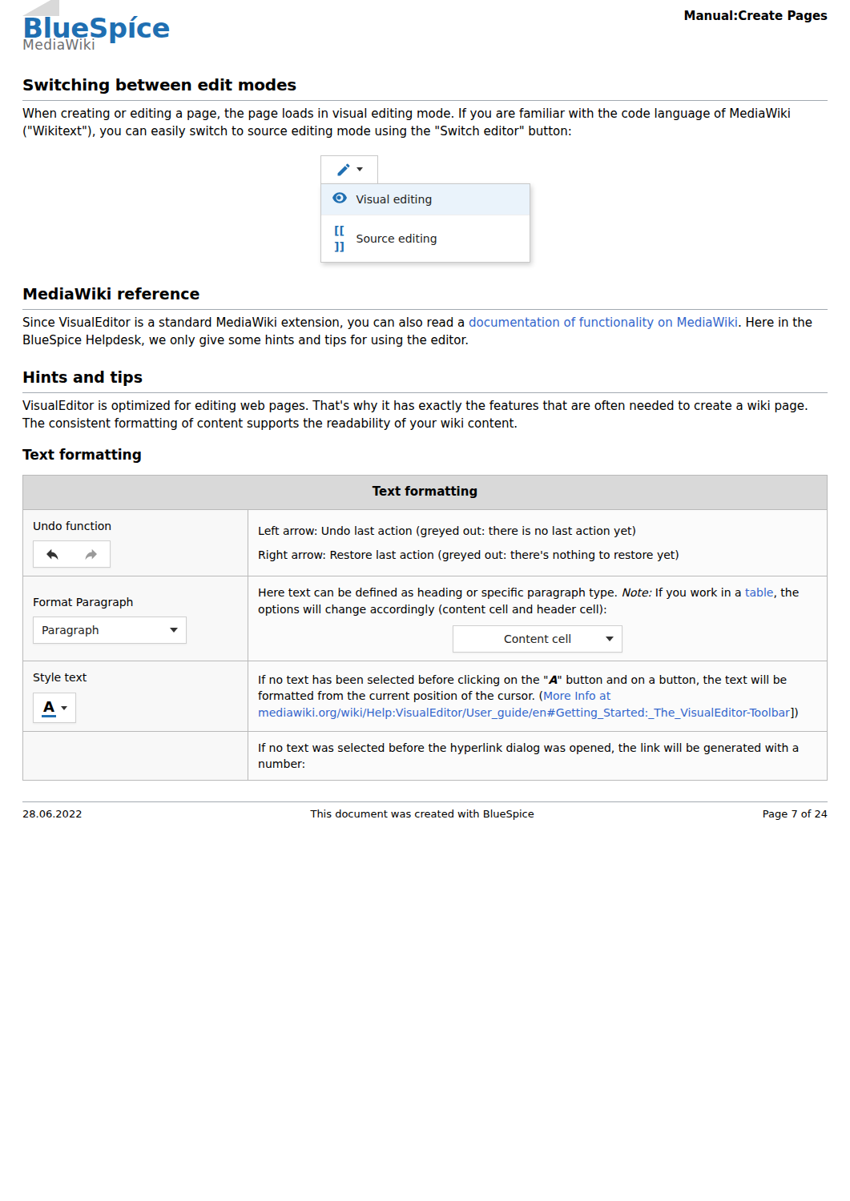BlueSpíce
MediaWiki
Manual:Create Pages
Switching between edit modes
When creating or editing a page, the page loads in visual editing mode. If you are familiar with the code language of MediaWiki ("Wikitext"), you can easily switch to source editing mode using the "Switch editor" button:
Visual editing
[[ ]] Source editing
MediaWiki reference
Since VisualEditor is a standard MediaWiki extension, you can also read a documentation of functionality on MediaWiki. Here in the BlueSpice Helpdesk, we only give some hints and tips for using the editor.
Hints and tips
VisualEditor is optimized for editing web pages. That's why it has exactly the features that are often needed to create a wiki page. The consistent formatting of content supports the readability of your wiki content.
Text formatting
| Text formatting |
| --- |
| Undo function | Left arrow: Undo last action (greyed out: there is no last action yet) Right arrow: Restore last action (greyed out: there's nothing to restore yet) |
| Format Paragraph Paragraph | Here text can be defined as heading or specific paragraph type. Note: If you work in a table , the options will change accordingly (content cell and header cell): Content cell |
| Style text A | If no text has been selected before clicking on the " A " button and on a button, the text will be formatted from the current position of the cursor. ( More Info at mediawiki.org/wiki/Help:VisualEditor/User_guide/en#Getting_Started:_The_VisualEditor-Toolbar ]) |
| | If no text was selected before the hyperlink dialog was opened, the link will be generated with a number: |
28.06.2022
This document was created with BlueSpice
Page 7 of 24